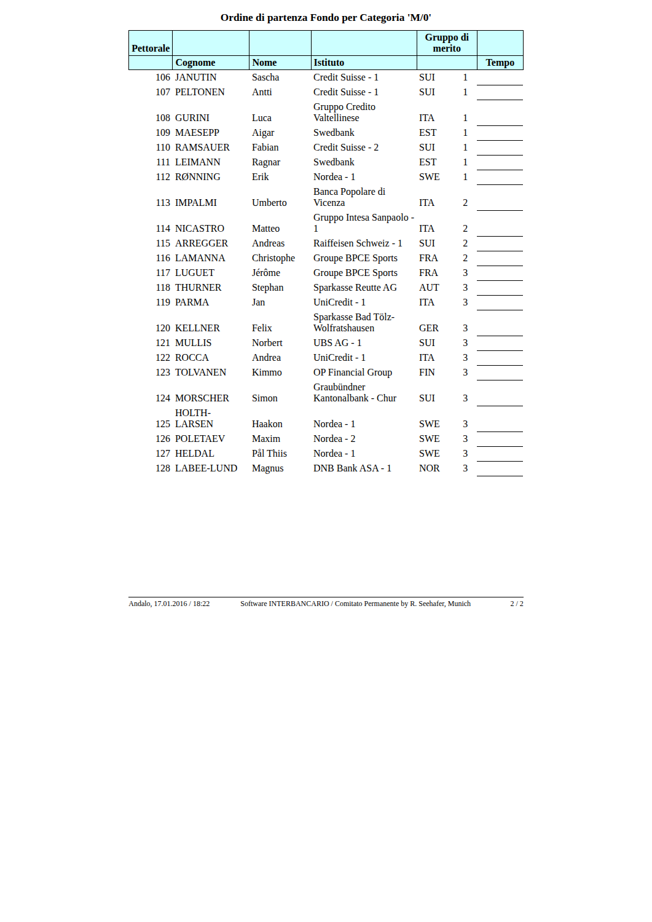Ordine di partenza Fondo per Categoria 'M/0'
| Pettorale | | | | Gruppo di merito | |
| --- | --- | --- | --- | --- | --- |
| | Cognome | Nome | Istituto | | Tempo |
| 106 | JANUTIN | Sascha | Credit Suisse - 1 | SUI | 1 | |
| 107 | PELTONEN | Antti | Credit Suisse - 1 | SUI | 1 | |
| 108 | GURINI | Luca | Gruppo Credito Valtellinese | ITA | 1 | |
| 109 | MAESEPP | Aigar | Swedbank | EST | 1 | |
| 110 | RAMSAUER | Fabian | Credit Suisse - 2 | SUI | 1 | |
| 111 | LEIMANN | Ragnar | Swedbank | EST | 1 | |
| 112 | RØNNING | Erik | Nordea - 1 | SWE | 1 | |
| 113 | IMPALMI | Umberto | Banca Popolare di Vicenza | ITA | 2 | |
| 114 | NICASTRO | Matteo | Gruppo Intesa Sanpaolo - 1 | ITA | 2 | |
| 115 | ARREGGER | Andreas | Raiffeisen Schweiz - 1 | SUI | 2 | |
| 116 | LAMANNA | Christophe | Groupe BPCE Sports | FRA | 2 | |
| 117 | LUGUET | Jérôme | Groupe BPCE Sports | FRA | 3 | |
| 118 | THURNER | Stephan | Sparkasse Reutte AG | AUT | 3 | |
| 119 | PARMA | Jan | UniCredit - 1 | ITA | 3 | |
| 120 | KELLNER | Felix | Sparkasse Bad Tölz-Wolfratshausen | GER | 3 | |
| 121 | MULLIS | Norbert | UBS AG - 1 | SUI | 3 | |
| 122 | ROCCA | Andrea | UniCredit - 1 | ITA | 3 | |
| 123 | TOLVANEN | Kimmo | OP Financial Group | FIN | 3 | |
| 124 | MORSCHER | Simon | Graubündner Kantonalbank - Chur | SUI | 3 | |
| 125 | HOLTH-LARSEN | Haakon | Nordea - 1 | SWE | 3 | |
| 126 | POLETAEV | Maxim | Nordea - 2 | SWE | 3 | |
| 127 | HELDAL | Pål Thiis | Nordea - 1 | SWE | 3 | |
| 128 | LABEE-LUND | Magnus | DNB Bank ASA - 1 | NOR | 3 | |
Andalo, 17.01.2016 / 18:22
Software INTERBANCARIO / Comitato Permanente by R. Seehafer, Munich
2 / 2